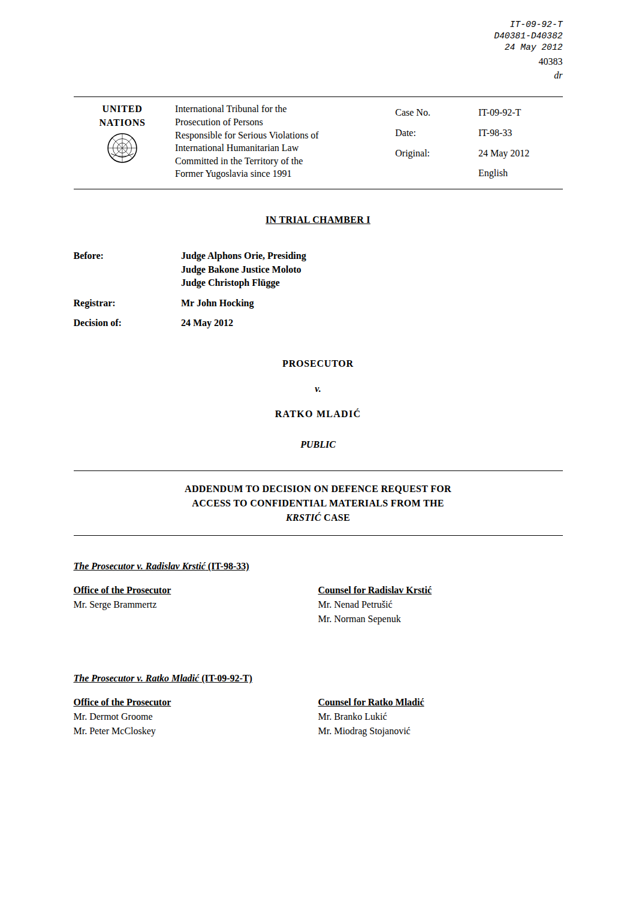IT-09-92-T
D40381-D40382
24 May 2012
40383
dr
| UNITED NATIONS | International Tribunal for the Prosecution of Persons Responsible for Serious Violations of International Humanitarian Law Committed in the Territory of the Former Yugoslavia since 1991 | Case No. Date: Original: | IT-09-92-T IT-98-33 24 May 2012 English |
IN TRIAL CHAMBER I
| Before: | Judge Alphons Orie, Presiding Judge Bakone Justice Moloto Judge Christoph Flügge |
| Registrar: | Mr John Hocking |
| Decision of: | 24 May 2012 |
PROSECUTOR
v.
RATKO MLADIĆ
PUBLIC
ADDENDUM TO DECISION ON DEFENCE REQUEST FOR
ACCESS TO CONFIDENTIAL MATERIALS FROM THE
KRSTIĆ CASE
The Prosecutor v. Radislav Krstić (IT-98-33)
| Office of the Prosecutor Mr. Serge Brammertz | Counsel for Radislav Krstić Mr. Nenad Petrušić Mr. Norman Sepenuk |
The Prosecutor v. Ratko Mladić (IT-09-92-T)
| Office of the Prosecutor Mr. Dermot Groome Mr. Peter McCloskey | Counsel for Ratko Mladić Mr. Branko Lukić Mr. Miodrag Stojanović |